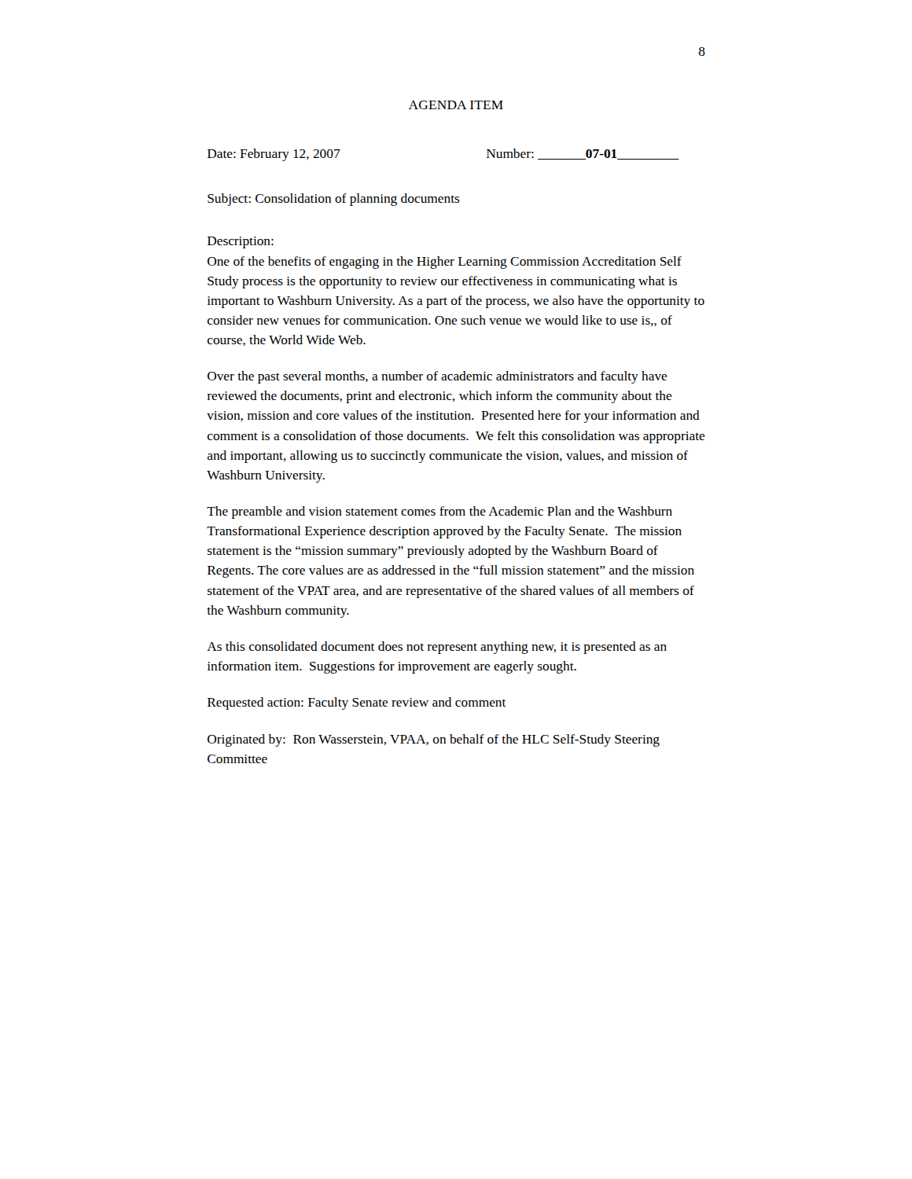8
AGENDA ITEM
Date: February 12, 2007
Number: _______07-01_________
Subject: Consolidation of planning documents
Description:
One of the benefits of engaging in the Higher Learning Commission Accreditation Self Study process is the opportunity to review our effectiveness in communicating what is important to Washburn University. As a part of the process, we also have the opportunity to consider new venues for communication. One such venue we would like to use is,, of course, the World Wide Web.
Over the past several months, a number of academic administrators and faculty have reviewed the documents, print and electronic, which inform the community about the vision, mission and core values of the institution. Presented here for your information and comment is a consolidation of those documents. We felt this consolidation was appropriate and important, allowing us to succinctly communicate the vision, values, and mission of Washburn University.
The preamble and vision statement comes from the Academic Plan and the Washburn Transformational Experience description approved by the Faculty Senate. The mission statement is the “mission summary” previously adopted by the Washburn Board of Regents. The core values are as addressed in the “full mission statement” and the mission statement of the VPAT area, and are representative of the shared values of all members of the Washburn community.
As this consolidated document does not represent anything new, it is presented as an information item. Suggestions for improvement are eagerly sought.
Requested action: Faculty Senate review and comment
Originated by: Ron Wasserstein, VPAA, on behalf of the HLC Self-Study Steering Committee